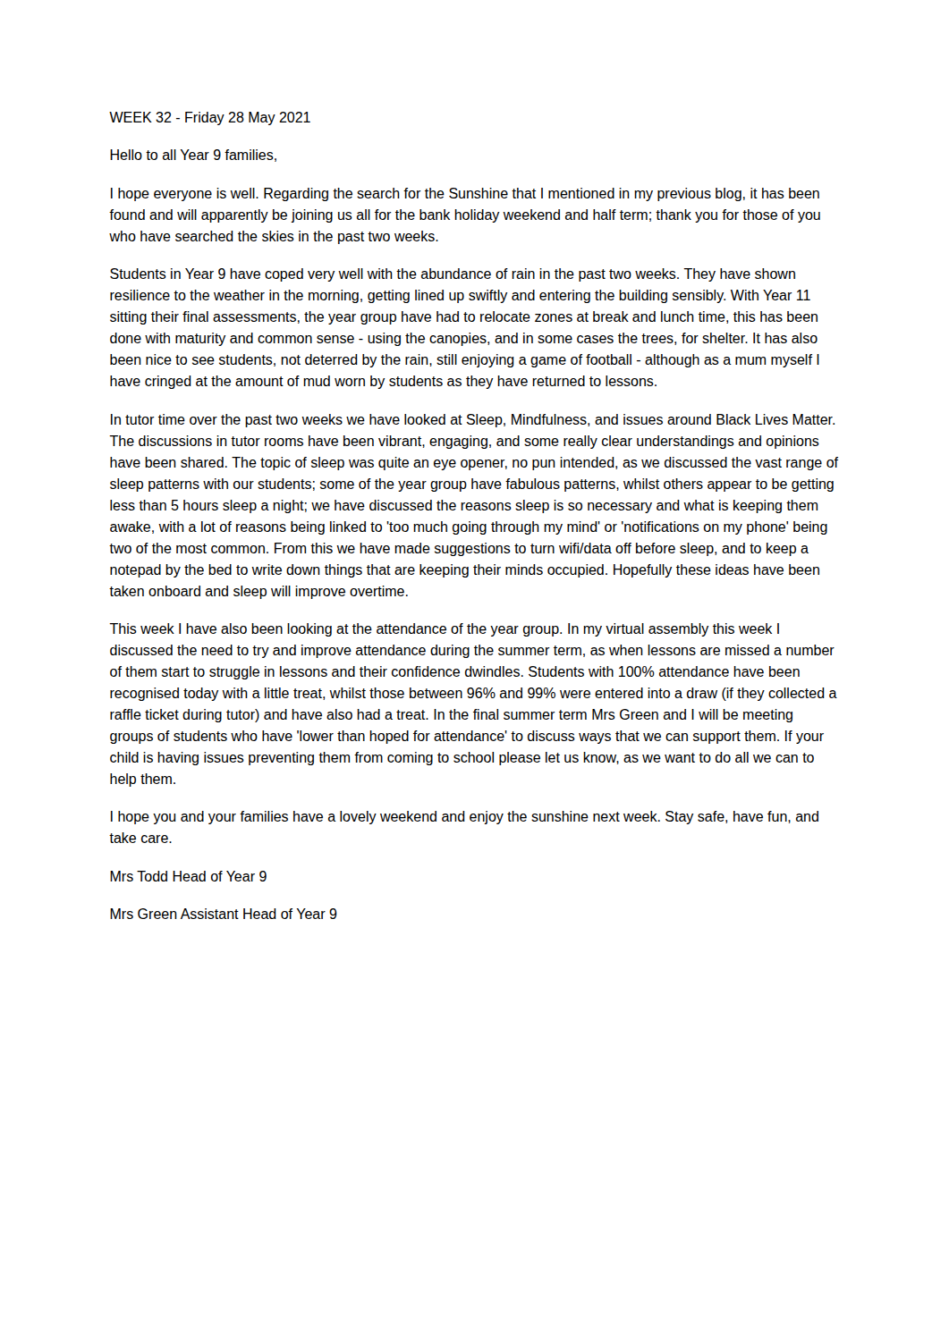WEEK 32 - Friday 28 May 2021
Hello to all Year 9 families,
I hope everyone is well. Regarding the search for the Sunshine that I mentioned in my previous blog, it has been found and will apparently be joining us all for the bank holiday weekend and half term; thank you for those of you who have searched the skies in the past two weeks.
Students in Year 9 have coped very well with the abundance of rain in the past two weeks. They have shown resilience to the weather in the morning, getting lined up swiftly and entering the building sensibly. With Year 11 sitting their final assessments, the year group have had to relocate zones at break and lunch time, this has been done with maturity and common sense - using the canopies, and in some cases the trees, for shelter. It has also been nice to see students, not deterred by the rain, still enjoying a game of football - although as a mum myself I have cringed at the amount of mud worn by students as they have returned to lessons.
In tutor time over the past two weeks we have looked at Sleep, Mindfulness, and issues around Black Lives Matter. The discussions in tutor rooms have been vibrant, engaging, and some really clear understandings and opinions have been shared. The topic of sleep was quite an eye opener, no pun intended, as we discussed the vast range of sleep patterns with our students; some of the year group have fabulous patterns, whilst others appear to be getting less than 5 hours sleep a night; we have discussed the reasons sleep is so necessary and what is keeping them awake, with a lot of reasons being linked to 'too much going through my mind' or 'notifications on my phone' being two of the most common. From this we have made suggestions to turn wifi/data off before sleep, and to keep a notepad by the bed to write down things that are keeping their minds occupied. Hopefully these ideas have been taken onboard and sleep will improve overtime.
This week I have also been looking at the attendance of the year group. In my virtual assembly this week I discussed the need to try and improve attendance during the summer term, as when lessons are missed a number of them start to struggle in lessons and their confidence dwindles. Students with 100% attendance have been recognised today with a little treat, whilst those between 96% and 99% were entered into a draw (if they collected a raffle ticket during tutor) and have also had a treat. In the final summer term Mrs Green and I will be meeting groups of students who have 'lower than hoped for attendance' to discuss ways that we can support them. If your child is having issues preventing them from coming to school please let us know, as we want to do all we can to help them.
I hope you and your families have a lovely weekend and enjoy the sunshine next week. Stay safe, have fun, and take care.
Mrs Todd Head of Year 9
Mrs Green Assistant Head of Year 9